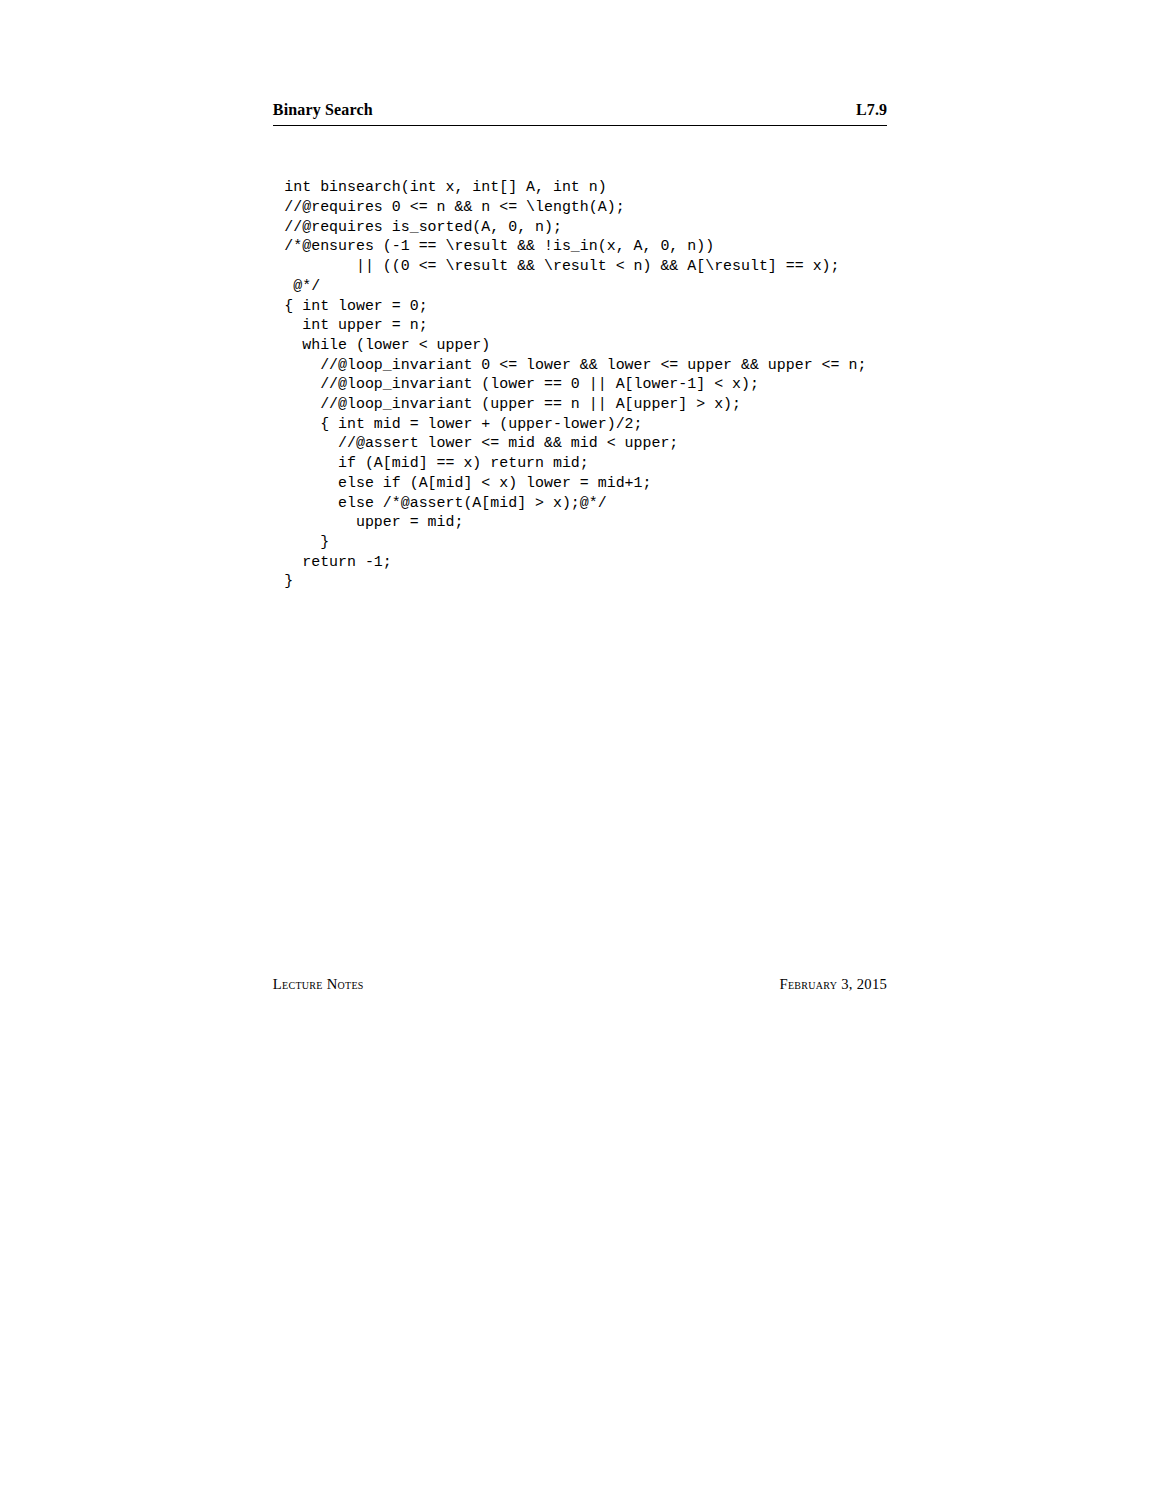Binary Search L7.9
int binsearch(int x, int[] A, int n)
//@requires 0 <= n && n <= \length(A);
//@requires is_sorted(A, 0, n);
/*@ensures (-1 == \result && !is_in(x, A, 0, n))
        || ((0 <= \result && \result < n) && A[\result] == x);
 @*/
{ int lower = 0;
  int upper = n;
  while (lower < upper)
    //@loop_invariant 0 <= lower && lower <= upper && upper <= n;
    //@loop_invariant (lower == 0 || A[lower-1] < x);
    //@loop_invariant (upper == n || A[upper] > x);
    { int mid = lower + (upper-lower)/2;
      //@assert lower <= mid && mid < upper;
      if (A[mid] == x) return mid;
      else if (A[mid] < x) lower = mid+1;
      else /*@assert(A[mid] > x);@*/
        upper = mid;
    }
  return -1;
}
Lecture Notes February 3, 2015